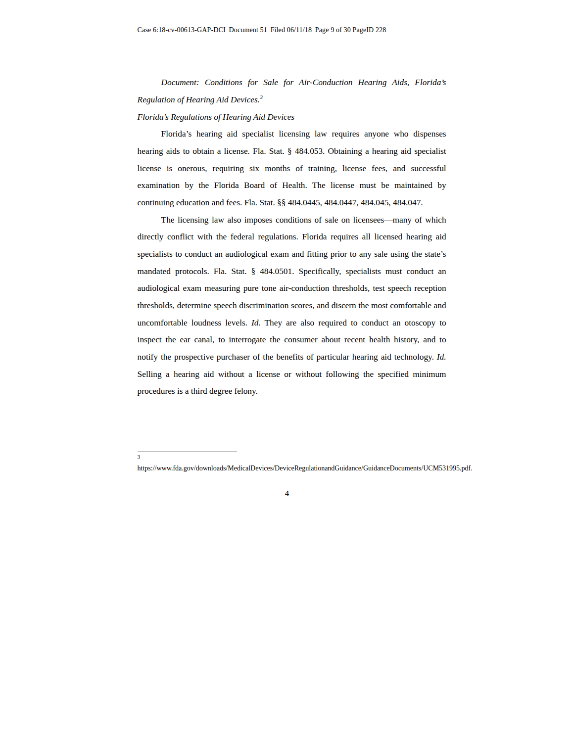Case 6:18-cv-00613-GAP-DCI Document 51 Filed 06/11/18 Page 9 of 30 PageID 228
Document: Conditions for Sale for Air-Conduction Hearing Aids, Florida’s Regulation of Hearing Aid Devices.3
Florida’s Regulations of Hearing Aid Devices
Florida’s hearing aid specialist licensing law requires anyone who dispenses hearing aids to obtain a license. Fla. Stat. § 484.053. Obtaining a hearing aid specialist license is onerous, requiring six months of training, license fees, and successful examination by the Florida Board of Health. The license must be maintained by continuing education and fees. Fla. Stat. §§ 484.0445, 484.0447, 484.045, 484.047.
The licensing law also imposes conditions of sale on licensees—many of which directly conflict with the federal regulations. Florida requires all licensed hearing aid specialists to conduct an audiological exam and fitting prior to any sale using the state’s mandated protocols. Fla. Stat. § 484.0501. Specifically, specialists must conduct an audiological exam measuring pure tone air-conduction thresholds, test speech reception thresholds, determine speech discrimination scores, and discern the most comfortable and uncomfortable loudness levels. Id. They are also required to conduct an otoscopy to inspect the ear canal, to interrogate the consumer about recent health history, and to notify the prospective purchaser of the benefits of particular hearing aid technology. Id. Selling a hearing aid without a license or without following the specified minimum procedures is a third degree felony.
3 https://www.fda.gov/downloads/MedicalDevices/DeviceRegulationandGuidance/GuidanceDocuments/UCM531995.pdf.
4